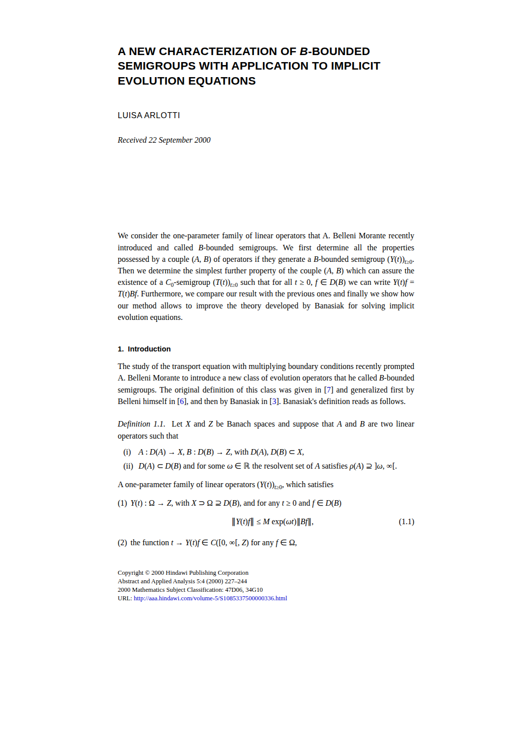A New Characterization of B-Bounded Semigroups with Application to Implicit Evolution Equations
LUISA ARLOTTI
Received 22 September 2000
We consider the one-parameter family of linear operators that A. Belleni Morante recently introduced and called B-bounded semigroups. We first determine all the properties possessed by a couple (A, B) of operators if they generate a B-bounded semigroup (Y(t))t≥0. Then we determine the simplest further property of the couple (A, B) which can assure the existence of a C0-semigroup (T(t))t≥0 such that for all t ≥ 0, f ∈ D(B) we can write Y(t)f = T(t)Bf. Furthermore, we compare our result with the previous ones and finally we show how our method allows to improve the theory developed by Banasiak for solving implicit evolution equations.
1. Introduction
The study of the transport equation with multiplying boundary conditions recently prompted A. Belleni Morante to introduce a new class of evolution operators that he called B-bounded semigroups. The original definition of this class was given in [7] and generalized first by Belleni himself in [6], and then by Banasiak in [3]. Banasiak's definition reads as follows.
Definition 1.1. Let X and Z be Banach spaces and suppose that A and B are two linear operators such that
(i) A : D(A) → X, B : D(B) → Z, with D(A), D(B) ⊂ X,
(ii) D(A) ⊂ D(B) and for some ω ∈ ℝ the resolvent set of A satisfies ρ(A) ⊇ ]ω, ∞[.
A one-parameter family of linear operators (Y(t))t≥0, which satisfies
(1) Y(t) : Ω → Z, with X ⊃ Ω ⊇ D(B), and for any t ≥ 0 and f ∈ D(B) ∥Y(t)f∥ ≤ M exp(ωt)∥Bf∥,(1.1)
(2) the function t → Y(t)f ∈ C([0, ∞[, Z) for any f ∈ Ω,
Copyright © 2000 Hindawi Publishing Corporation
Abstract and Applied Analysis 5:4 (2000) 227–244
2000 Mathematics Subject Classification: 47D06, 34G10
URL: http://aaa.hindawi.com/volume-5/S1085337500000336.html